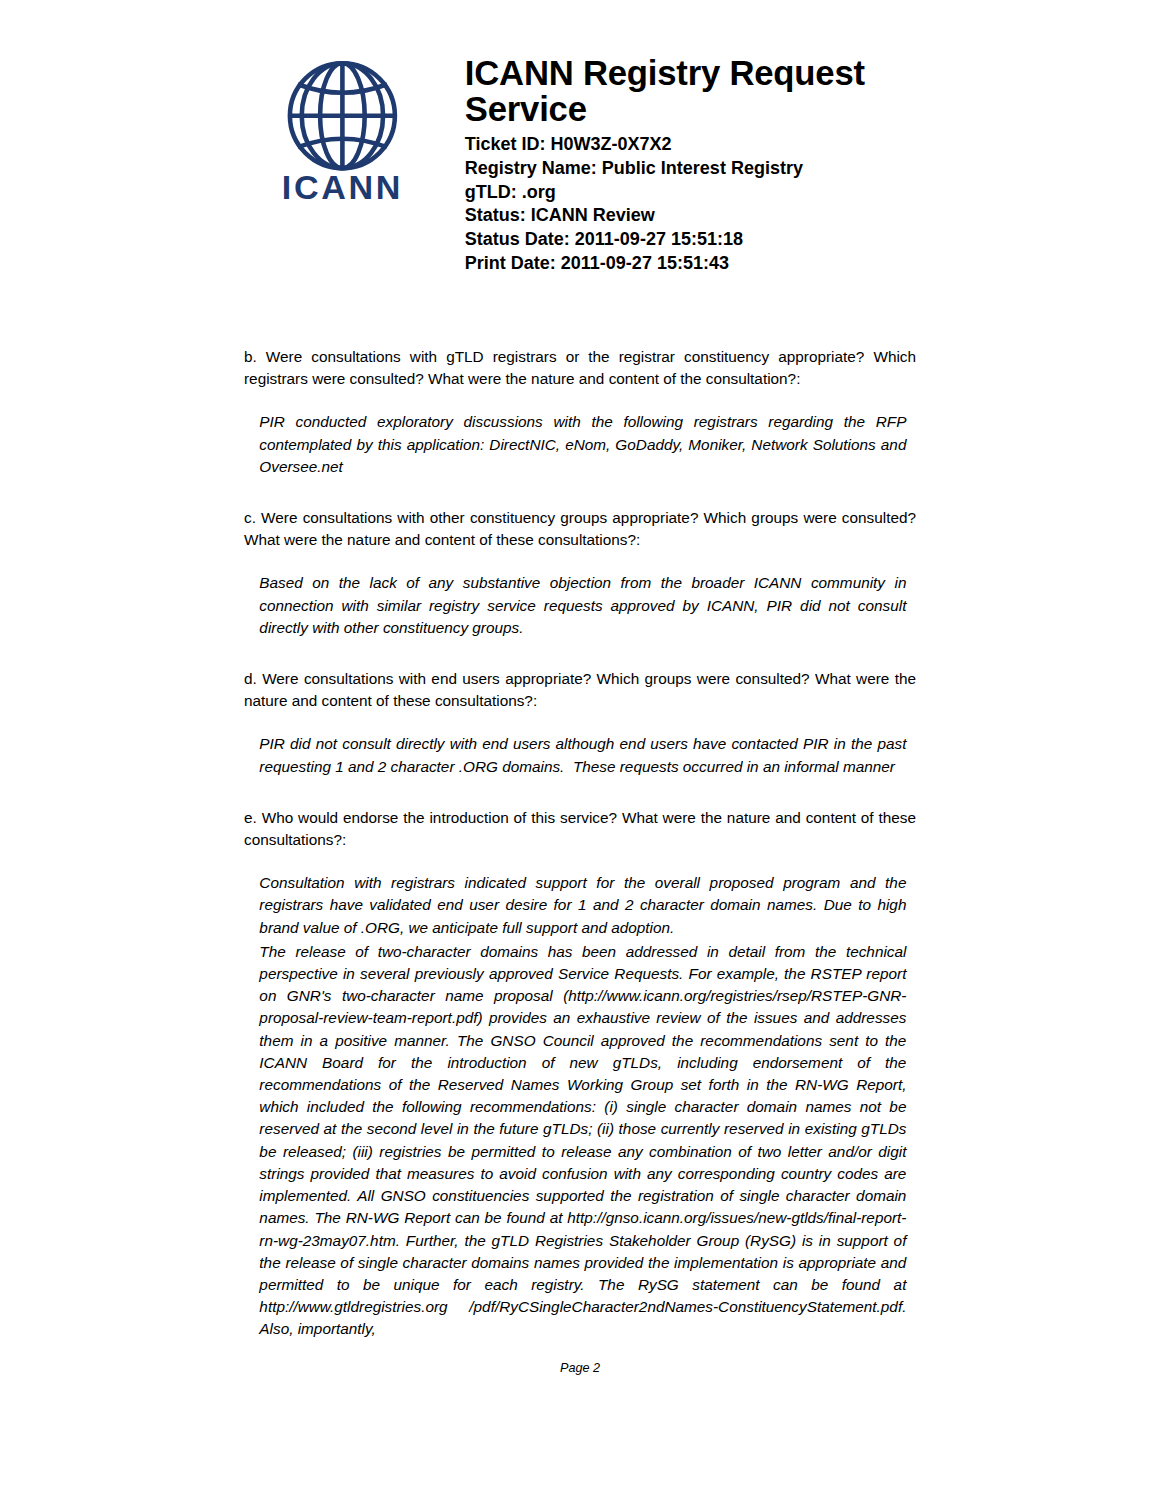ICANN
ICANN Registry Request Service
Ticket ID: H0W3Z-0X7X2
Registry Name: Public Interest Registry
gTLD: .org
Status: ICANN Review
Status Date: 2011-09-27 15:51:18
Print Date: 2011-09-27 15:51:43
b. Were consultations with gTLD registrars or the registrar constituency appropriate? Which registrars were consulted? What were the nature and content of the consultation?:
PIR conducted exploratory discussions with the following registrars regarding the RFP contemplated by this application: DirectNIC, eNom, GoDaddy, Moniker, Network Solutions and Oversee.net
c. Were consultations with other constituency groups appropriate? Which groups were consulted? What were the nature and content of these consultations?:
Based on the lack of any substantive objection from the broader ICANN community in connection with similar registry service requests approved by ICANN, PIR did not consult directly with other constituency groups.
d. Were consultations with end users appropriate? Which groups were consulted? What were the nature and content of these consultations?:
PIR did not consult directly with end users although end users have contacted PIR in the past requesting 1 and 2 character .ORG domains. These requests occurred in an informal manner
e. Who would endorse the introduction of this service? What were the nature and content of these consultations?:
Consultation with registrars indicated support for the overall proposed program and the registrars have validated end user desire for 1 and 2 character domain names. Due to high brand value of .ORG, we anticipate full support and adoption.
The release of two-character domains has been addressed in detail from the technical perspective in several previously approved Service Requests. For example, the RSTEP report on GNR's two-character name proposal (http://www.icann.org/registries/rsep/RSTEP-GNR-proposal-review-team-report.pdf) provides an exhaustive review of the issues and addresses them in a positive manner. The GNSO Council approved the recommendations sent to the ICANN Board for the introduction of new gTLDs, including endorsement of the recommendations of the Reserved Names Working Group set forth in the RN-WG Report, which included the following recommendations: (i) single character domain names not be reserved at the second level in the future gTLDs; (ii) those currently reserved in existing gTLDs be released; (iii) registries be permitted to release any combination of two letter and/or digit strings provided that measures to avoid confusion with any corresponding country codes are implemented. All GNSO constituencies supported the registration of single character domain names. The RN-WG Report can be found at http://gnso.icann.org/issues/new-gtlds/final-report-rn-wg-23may07.htm. Further, the gTLD Registries Stakeholder Group (RySG) is in support of the release of single character domains names provided the implementation is appropriate and permitted to be unique for each registry. The RySG statement can be found at http://www.gtldregistries.org /pdf/RyCSingleCharacter2ndNames-ConstituencyStatement.pdf. Also, importantly,
Page 2